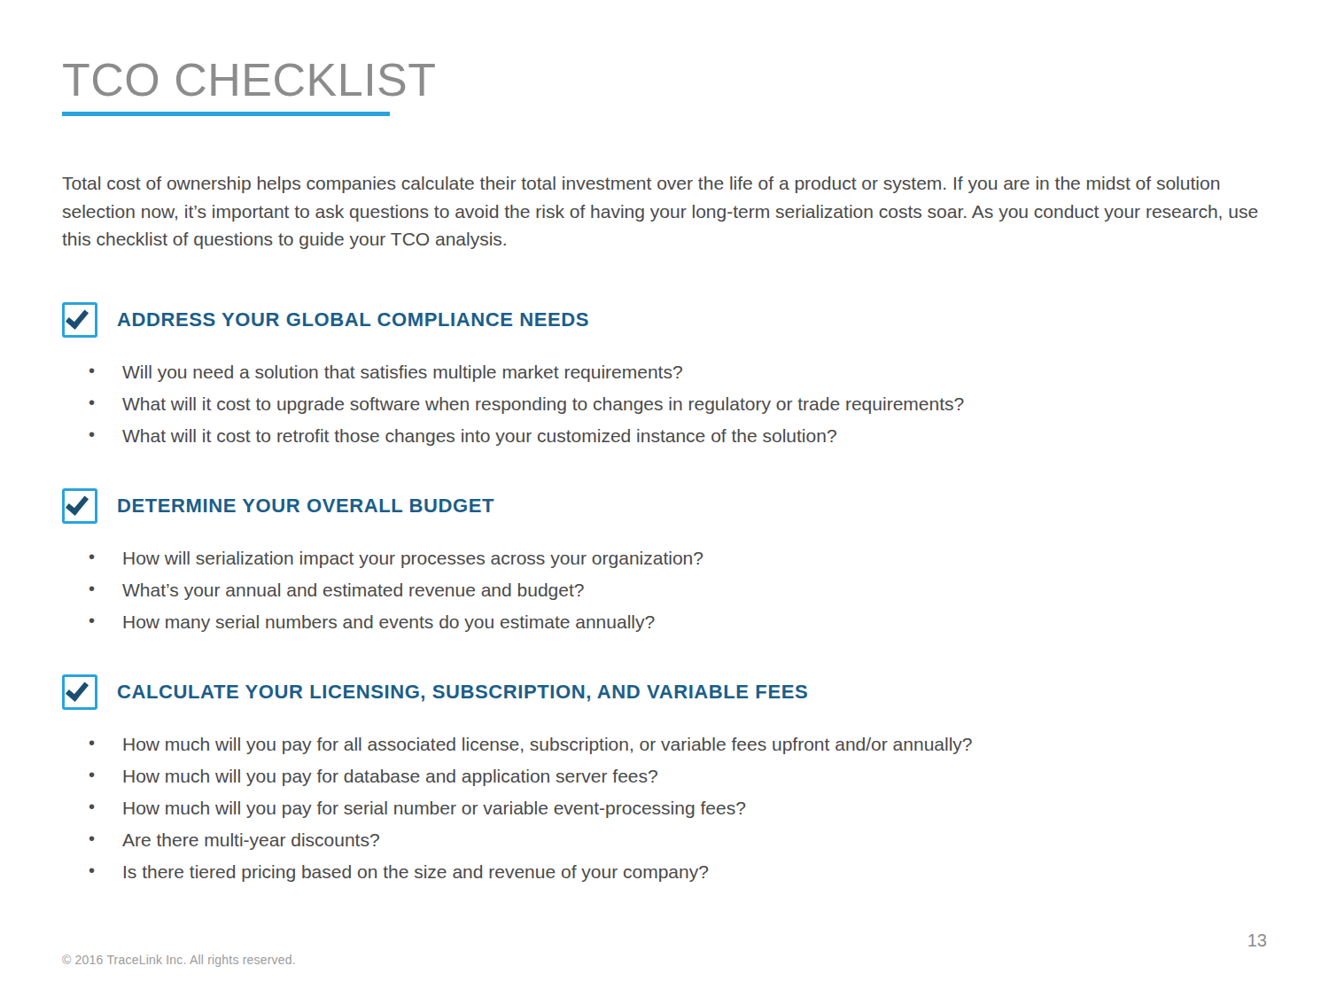TCO CHECKLIST
Total cost of ownership helps companies calculate their total investment over the life of a product or system. If you are in the midst of solution selection now, it’s important to ask questions to avoid the risk of having your long-term serialization costs soar. As you conduct your research, use this checklist of questions to guide your TCO analysis.
Address Your Global Compliance Needs
Will you need a solution that satisfies multiple market requirements?
What will it cost to upgrade software when responding to changes in regulatory or trade requirements?
What will it cost to retrofit those changes into your customized instance of the solution?
Determine Your Overall Budget
How will serialization impact your processes across your organization?
What’s your annual and estimated revenue and budget?
How many serial numbers and events do you estimate annually?
Calculate Your Licensing, Subscription, and Variable Fees
How much will you pay for all associated license, subscription, or variable fees upfront and/or annually?
How much will you pay for database and application server fees?
How much will you pay for serial number or variable event-processing fees?
Are there multi-year discounts?
Is there tiered pricing based on the size and revenue of your company?
13
© 2016 TraceLink Inc. All rights reserved.